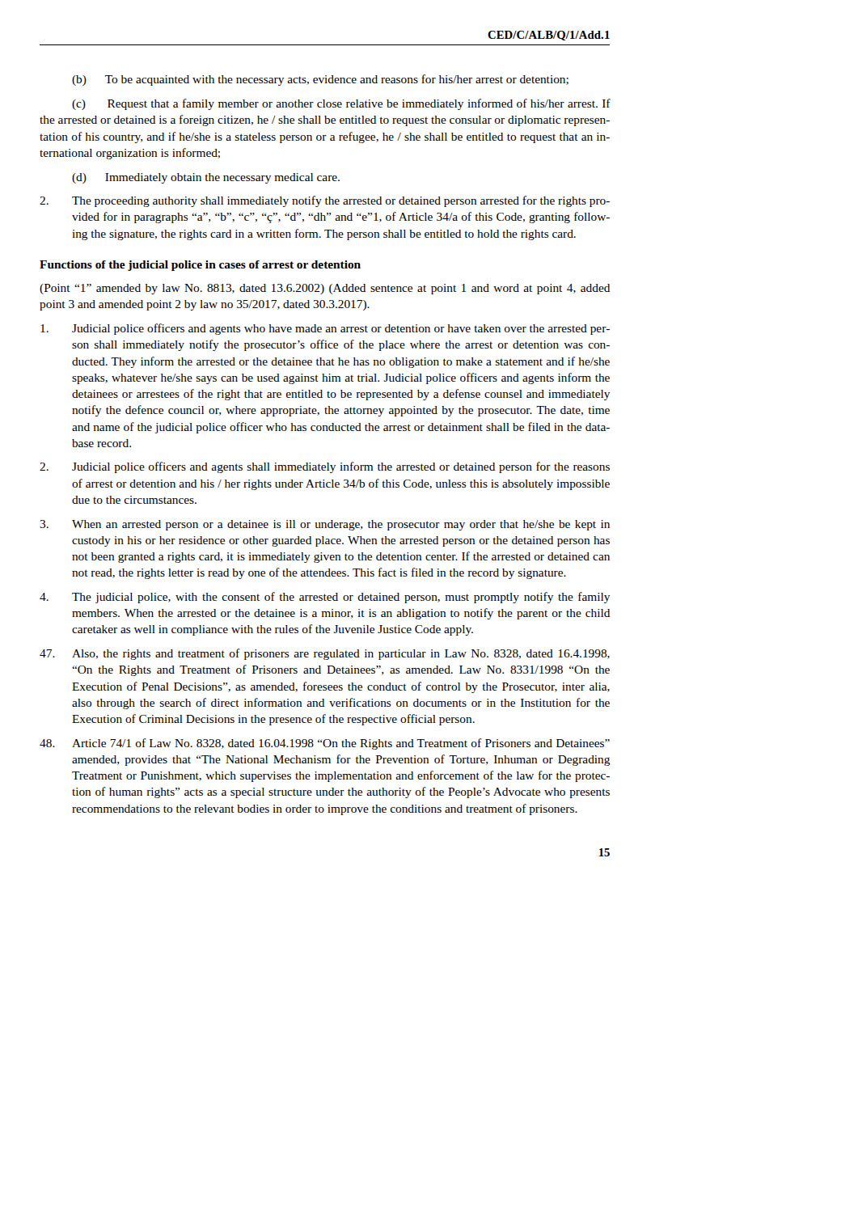CED/C/ALB/Q/1/Add.1
(b) To be acquainted with the necessary acts, evidence and reasons for his/her arrest or detention;
(c) Request that a family member or another close relative be immediately informed of his/her arrest. If the arrested or detained is a foreign citizen, he / she shall be entitled to request the consular or diplomatic representation of his country, and if he/she is a stateless person or a refugee, he / she shall be entitled to request that an international organization is informed;
(d) Immediately obtain the necessary medical care.
2.
The proceeding authority shall immediately notify the arrested or detained person arrested for the rights provided for in paragraphs “a”, “b”, “c”, “ç”, “d”, “dh” and “e”1, of Article 34/a of this Code, granting following the signature, the rights card in a written form. The person shall be entitled to hold the rights card.
Functions of the judicial police in cases of arrest or detention
(Point “1” amended by law No. 8813, dated 13.6.2002) (Added sentence at point 1 and word at point 4, added point 3 and amended point 2 by law no 35/2017, dated 30.3.2017).
1.
Judicial police officers and agents who have made an arrest or detention or have taken over the arrested person shall immediately notify the prosecutor’s office of the place where the arrest or detention was conducted. They inform the arrested or the detainee that he has no obligation to make a statement and if he/she speaks, whatever he/she says can be used against him at trial. Judicial police officers and agents inform the detainees or arrestees of the right that are entitled to be represented by a defense counsel and immediately notify the defence council or, where appropriate, the attorney appointed by the prosecutor. The date, time and name of the judicial police officer who has conducted the arrest or detainment shall be filed in the database record.
2.
Judicial police officers and agents shall immediately inform the arrested or detained person for the reasons of arrest or detention and his / her rights under Article 34/b of this Code, unless this is absolutely impossible due to the circumstances.
3.
When an arrested person or a detainee is ill or underage, the prosecutor may order that he/she be kept in custody in his or her residence or other guarded place. When the arrested person or the detained person has not been granted a rights card, it is immediately given to the detention center. If the arrested or detained can not read, the rights letter is read by one of the attendees. This fact is filed in the record by signature.
4.
The judicial police, with the consent of the arrested or detained person, must promptly notify the family members. When the arrested or the detainee is a minor, it is an abligation to notify the parent or the child caretaker as well in compliance with the rules of the Juvenile Justice Code apply.
47.
Also, the rights and treatment of prisoners are regulated in particular in Law No. 8328, dated 16.4.1998, “On the Rights and Treatment of Prisoners and Detainees”, as amended. Law No. 8331/1998 “On the Execution of Penal Decisions”, as amended, foresees the conduct of control by the Prosecutor, inter alia, also through the search of direct information and verifications on documents or in the Institution for the Execution of Criminal Decisions in the presence of the respective official person.
48.
Article 74/1 of Law No. 8328, dated 16.04.1998 “On the Rights and Treatment of Prisoners and Detainees” amended, provides that “The National Mechanism for the Prevention of Torture, Inhuman or Degrading Treatment or Punishment, which supervises the implementation and enforcement of the law for the protection of human rights” acts as a special structure under the authority of the People’s Advocate who presents recommendations to the relevant bodies in order to improve the conditions and treatment of prisoners.
15